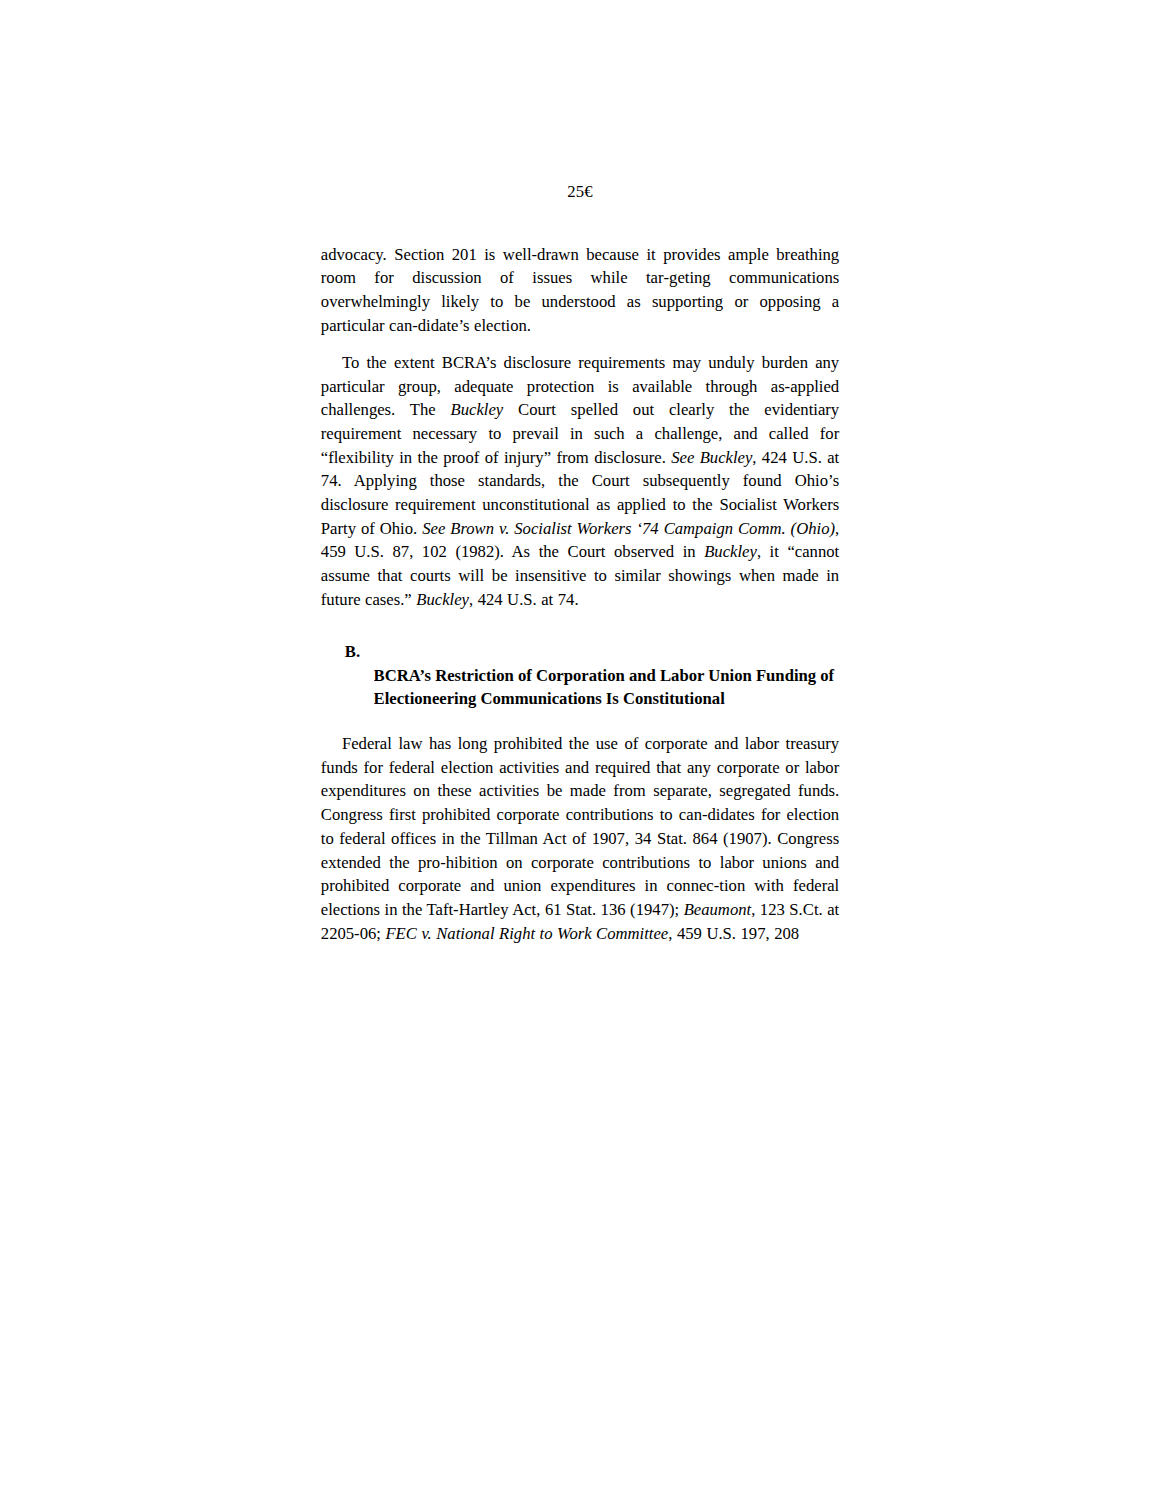25€
advocacy. Section 201 is well-drawn because it provides ample breathing room for discussion of issues while tar‐geting communications overwhelmingly likely to be understood as supporting or opposing a particular can‐didate’s election.
To the extent BCRA’s disclosure requirements may unduly burden any particular group, adequate protection is available through as-applied challenges. The Buckley Court spelled out clearly the evidentiary requirement necessary to prevail in such a challenge, and called for “flexibility in the proof of injury” from disclosure. See Buckley, 424 U.S. at 74. Applying those standards, the Court subsequently found Ohio’s disclosure requirement unconstitutional as applied to the Socialist Workers Party of Ohio. See Brown v. Socialist Workers ‘74 Campaign Comm. (Ohio), 459 U.S. 87, 102 (1982). As the Court observed in Buckley, it “cannot assume that courts will be insensitive to similar showings when made in future cases.” Buckley, 424 U.S. at 74.
B. BCRA’s Restriction of Corporation and Labor Union Funding of Electioneering Communications Is Constitutional
Federal law has long prohibited the use of corporate and labor treasury funds for federal election activities and required that any corporate or labor expenditures on these activities be made from separate, segregated funds. Congress first prohibited corporate contributions to can‐didates for election to federal offices in the Tillman Act of 1907, 34 Stat. 864 (1907). Congress extended the pro‐hibition on corporate contributions to labor unions and prohibited corporate and union expenditures in connec‐tion with federal elections in the Taft-Hartley Act, 61 Stat. 136 (1947); Beaumont, 123 S.Ct. at 2205-06; FEC v. National Right to Work Committee, 459 U.S. 197, 208